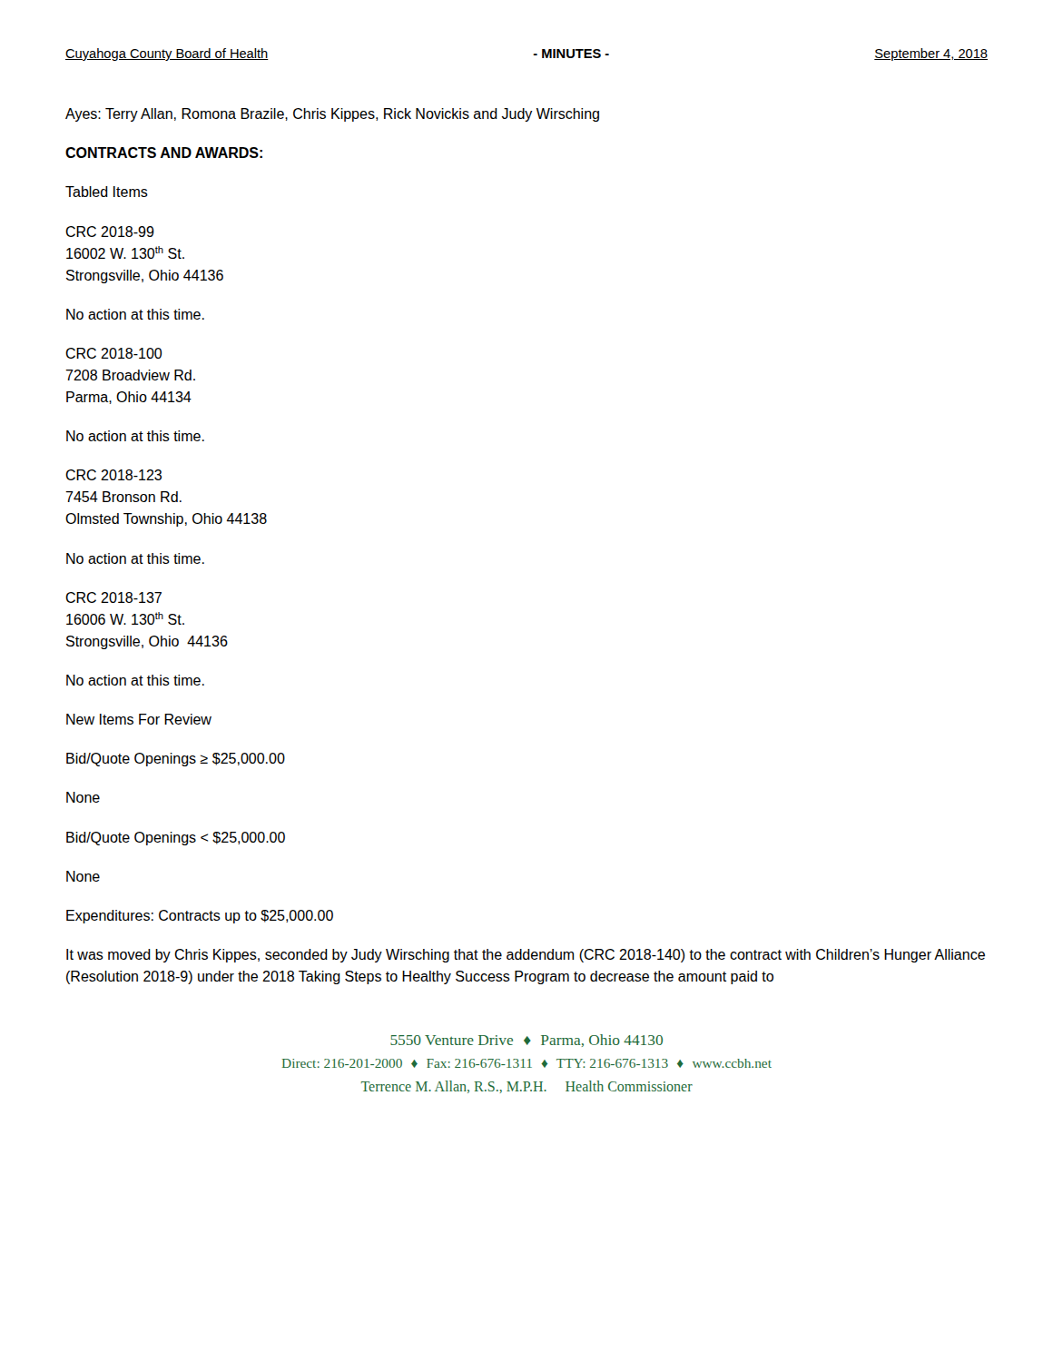Cuyahoga County Board of Health - MINUTES - September 4, 2018
Ayes: Terry Allan, Romona Brazile, Chris Kippes, Rick Novickis and Judy Wirsching
CONTRACTS AND AWARDS:
Tabled Items
CRC 2018-99
16002 W. 130th St.
Strongsville, Ohio 44136
No action at this time.
CRC 2018-100
7208 Broadview Rd.
Parma, Ohio 44134
No action at this time.
CRC 2018-123
7454 Bronson Rd.
Olmsted Township, Ohio 44138
No action at this time.
CRC 2018-137
16006 W. 130th St.
Strongsville, Ohio 44136
No action at this time.
New Items For Review
Bid/Quote Openings ≥ $25,000.00
None
Bid/Quote Openings < $25,000.00
None
Expenditures: Contracts up to $25,000.00
It was moved by Chris Kippes, seconded by Judy Wirsching that the addendum (CRC 2018-140) to the contract with Children’s Hunger Alliance (Resolution 2018-9) under the 2018 Taking Steps to Healthy Success Program to decrease the amount paid to
5550 Venture Drive ♦ Parma, Ohio 44130
Direct: 216-201-2000 ♦ Fax: 216-676-1311 ♦ TTY: 216-676-1313 ♦ www.ccbh.net
Terrence M. Allan, R.S., M.P.H. Health Commissioner